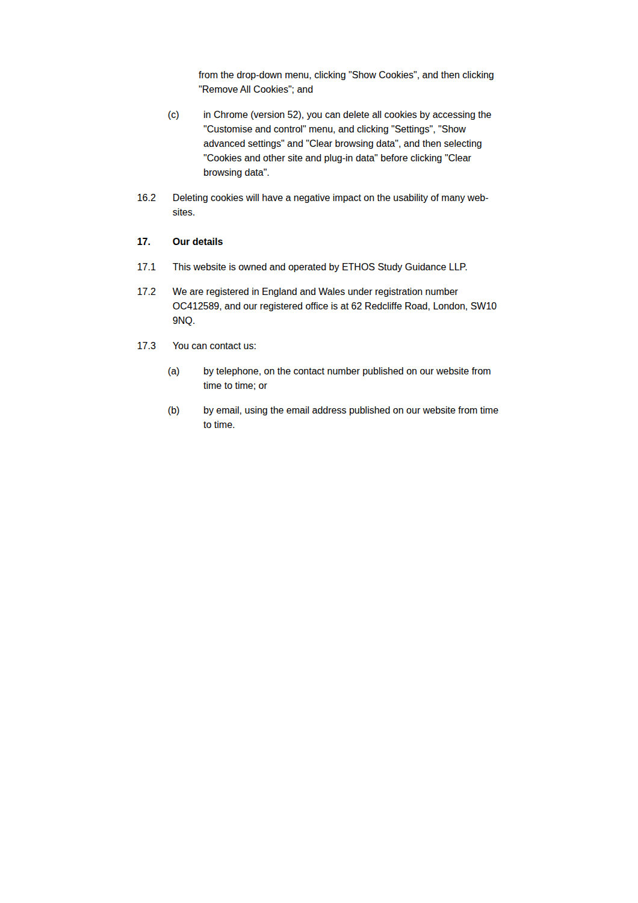from the drop-down menu, clicking "Show Cookies", and then clicking "Remove All Cookies"; and
(c)
in Chrome (version 52), you can delete all cookies by accessing the "Customise and control" menu, and clicking "Settings", "Show advanced settings" and "Clear browsing data", and then selecting "Cookies and other site and plug-in data" before clicking "Clear browsing data".
16.2
Deleting cookies will have a negative impact on the usability of many web-sites.
17. Our details
17.1
This website is owned and operated by ETHOS Study Guidance LLP.
17.2
We are registered in England and Wales under registration number OC412589, and our registered office is at 62 Redcliffe Road, London, SW10 9NQ.
17.3
You can contact us:
(a)
by telephone, on the contact number published on our website from time to time; or
(b)
by email, using the email address published on our website from time to time.